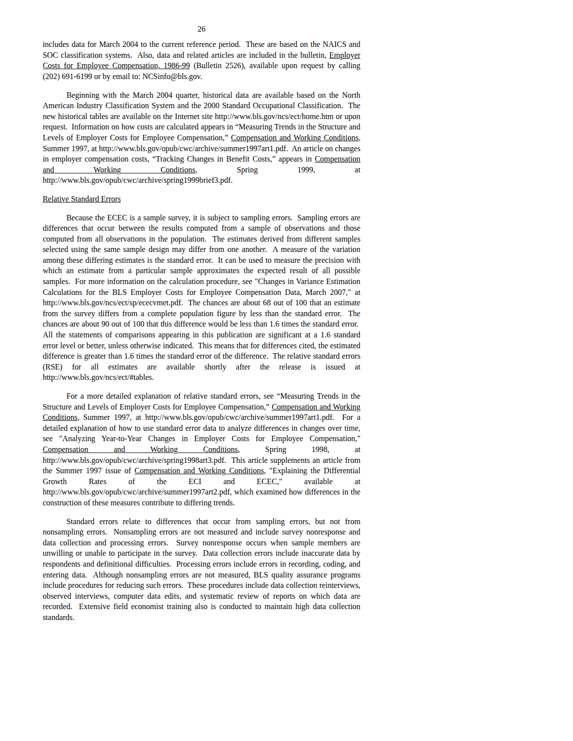26
includes data for March 2004 to the current reference period. These are based on the NAICS and SOC classification systems. Also, data and related articles are included in the bulletin, Employer Costs for Employee Compensation, 1986-99 (Bulletin 2526), available upon request by calling (202) 691-6199 or by email to: NCSinfo@bls.gov.
Beginning with the March 2004 quarter, historical data are available based on the North American Industry Classification System and the 2000 Standard Occupational Classification. The new historical tables are available on the Internet site http://www.bls.gov/ncs/ect/home.htm or upon request. Information on how costs are calculated appears in “Measuring Trends in the Structure and Levels of Employer Costs for Employee Compensation,” Compensation and Working Conditions, Summer 1997, at http://www.bls.gov/opub/cwc/archive/summer1997art1.pdf. An article on changes in employer compensation costs, “Tracking Changes in Benefit Costs,” appears in Compensation and Working Conditions, Spring 1999, at http://www.bls.gov/opub/cwc/archive/spring1999brief3.pdf.
Relative Standard Errors
Because the ECEC is a sample survey, it is subject to sampling errors. Sampling errors are differences that occur between the results computed from a sample of observations and those computed from all observations in the population. The estimates derived from different samples selected using the same sample design may differ from one another. A measure of the variation among these differing estimates is the standard error. It can be used to measure the precision with which an estimate from a particular sample approximates the expected result of all possible samples. For more information on the calculation procedure, see "Changes in Variance Estimation Calculations for the BLS Employer Costs for Employee Compensation Data, March 2007," at http://www.bls.gov/ncs/ect/sp/ececvmet.pdf. The chances are about 68 out of 100 that an estimate from the survey differs from a complete population figure by less than the standard error. The chances are about 90 out of 100 that this difference would be less than 1.6 times the standard error. All the statements of comparisons appearing in this publication are significant at a 1.6 standard error level or better, unless otherwise indicated. This means that for differences cited, the estimated difference is greater than 1.6 times the standard error of the difference. The relative standard errors (RSE) for all estimates are available shortly after the release is issued at http://www.bls.gov/ncs/ect/#tables.
For a more detailed explanation of relative standard errors, see “Measuring Trends in the Structure and Levels of Employer Costs for Employee Compensation,” Compensation and Working Conditions, Summer 1997, at http://www.bls.gov/opub/cwc/archive/summer1997art1.pdf. For a detailed explanation of how to use standard error data to analyze differences in changes over time, see "Analyzing Year-to-Year Changes in Employer Costs for Employee Compensation," Compensation and Working Conditions, Spring 1998, at http://www.bls.gov/opub/cwc/archive/spring1998art3.pdf. This article supplements an article from the Summer 1997 issue of Compensation and Working Conditions, "Explaining the Differential Growth Rates of the ECI and ECEC," available at http://www.bls.gov/opub/cwc/archive/summer1997art2.pdf, which examined how differences in the construction of these measures contribute to differing trends.
Standard errors relate to differences that occur from sampling errors, but not from nonsampling errors. Nonsampling errors are not measured and include survey nonresponse and data collection and processing errors. Survey nonresponse occurs when sample members are unwilling or unable to participate in the survey. Data collection errors include inaccurate data by respondents and definitional difficulties. Processing errors include errors in recording, coding, and entering data. Although nonsampling errors are not measured, BLS quality assurance programs include procedures for reducing such errors. These procedures include data collection reinterviews, observed interviews, computer data edits, and systematic review of reports on which data are recorded. Extensive field economist training also is conducted to maintain high data collection standards.